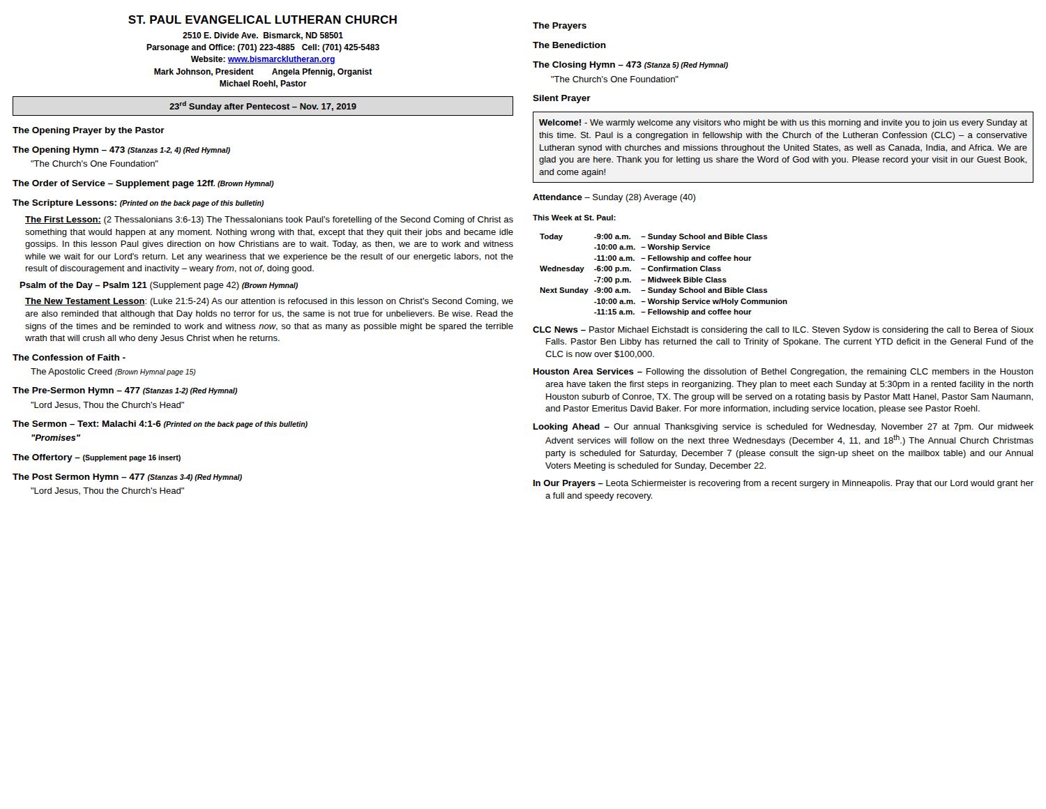ST. PAUL EVANGELICAL LUTHERAN CHURCH
2510 E. Divide Ave. Bismarck, ND 58501
Parsonage and Office: (701) 223-4885 Cell: (701) 425-5483
Website: www.bismarcklutheran.org
Mark Johnson, President Angela Pfennig, Organist
Michael Roehl, Pastor
23rd Sunday after Pentecost – Nov. 17, 2019
The Opening Prayer by the Pastor
The Opening Hymn – 473 (Stanzas 1-2, 4) (Red Hymnal)
"The Church's One Foundation"
The Order of Service – Supplement page 12ff. (Brown Hymnal)
The Scripture Lessons: (Printed on the back page of this bulletin)
The First Lesson: (2 Thessalonians 3:6-13) The Thessalonians took Paul's foretelling of the Second Coming of Christ as something that would happen at any moment. Nothing wrong with that, except that they quit their jobs and became idle gossips. In this lesson Paul gives direction on how Christians are to wait. Today, as then, we are to work and witness while we wait for our Lord's return. Let any weariness that we experience be the result of our energetic labors, not the result of discouragement and inactivity – weary from, not of, doing good.
Psalm of the Day – Psalm 121 (Supplement page 42) (Brown Hymnal)
The New Testament Lesson: (Luke 21:5-24) As our attention is refocused in this lesson on Christ's Second Coming, we are also reminded that although that Day holds no terror for us, the same is not true for unbelievers. Be wise. Read the signs of the times and be reminded to work and witness now, so that as many as possible might be spared the terrible wrath that will crush all who deny Jesus Christ when he returns.
The Confession of Faith -
The Apostolic Creed (Brown Hymnal page 15)
The Pre-Sermon Hymn – 477 (Stanzas 1-2) (Red Hymnal)
"Lord Jesus, Thou the Church's Head"
The Sermon – Text: Malachi 4:1-6 (Printed on the back page of this bulletin)
"Promises"
The Offertory – (Supplement page 16 insert)
The Post Sermon Hymn – 477 (Stanzas 3-4) (Red Hymnal)
"Lord Jesus, Thou the Church's Head"
The Prayers
The Benediction
The Closing Hymn – 473 (Stanza 5) (Red Hymnal)
"The Church's One Foundation"
Silent Prayer
Welcome! - We warmly welcome any visitors who might be with us this morning and invite you to join us every Sunday at this time. St. Paul is a congregation in fellowship with the Church of the Lutheran Confession (CLC) – a conservative Lutheran synod with churches and missions throughout the United States, as well as Canada, India, and Africa. We are glad you are here. Thank you for letting us share the Word of God with you. Please record your visit in our Guest Book, and come again!
Attendance – Sunday (28) Average (40)
This Week at St. Paul:
| Today | -9:00 a.m. | – Sunday School and Bible Class |
| | -10:00 a.m. | – Worship Service |
| | -11:00 a.m. | – Fellowship and coffee hour |
| Wednesday | -6:00 p.m. | – Confirmation Class |
| | -7:00 p.m. | – Midweek Bible Class |
| Next Sunday | -9:00 a.m. | – Sunday School and Bible Class |
| | -10:00 a.m. | – Worship Service w/Holy Communion |
| | -11:15 a.m. | – Fellowship and coffee hour |
CLC News – Pastor Michael Eichstadt is considering the call to ILC. Steven Sydow is considering the call to Berea of Sioux Falls. Pastor Ben Libby has returned the call to Trinity of Spokane. The current YTD deficit in the General Fund of the CLC is now over $100,000.
Houston Area Services – Following the dissolution of Bethel Congregation, the remaining CLC members in the Houston area have taken the first steps in reorganizing. They plan to meet each Sunday at 5:30pm in a rented facility in the north Houston suburb of Conroe, TX. The group will be served on a rotating basis by Pastor Matt Hanel, Pastor Sam Naumann, and Pastor Emeritus David Baker. For more information, including service location, please see Pastor Roehl.
Looking Ahead – Our annual Thanksgiving service is scheduled for Wednesday, November 27 at 7pm. Our midweek Advent services will follow on the next three Wednesdays (December 4, 11, and 18th.) The Annual Church Christmas party is scheduled for Saturday, December 7 (please consult the sign-up sheet on the mailbox table) and our Annual Voters Meeting is scheduled for Sunday, December 22.
In Our Prayers – Leota Schiermeister is recovering from a recent surgery in Minneapolis. Pray that our Lord would grant her a full and speedy recovery.